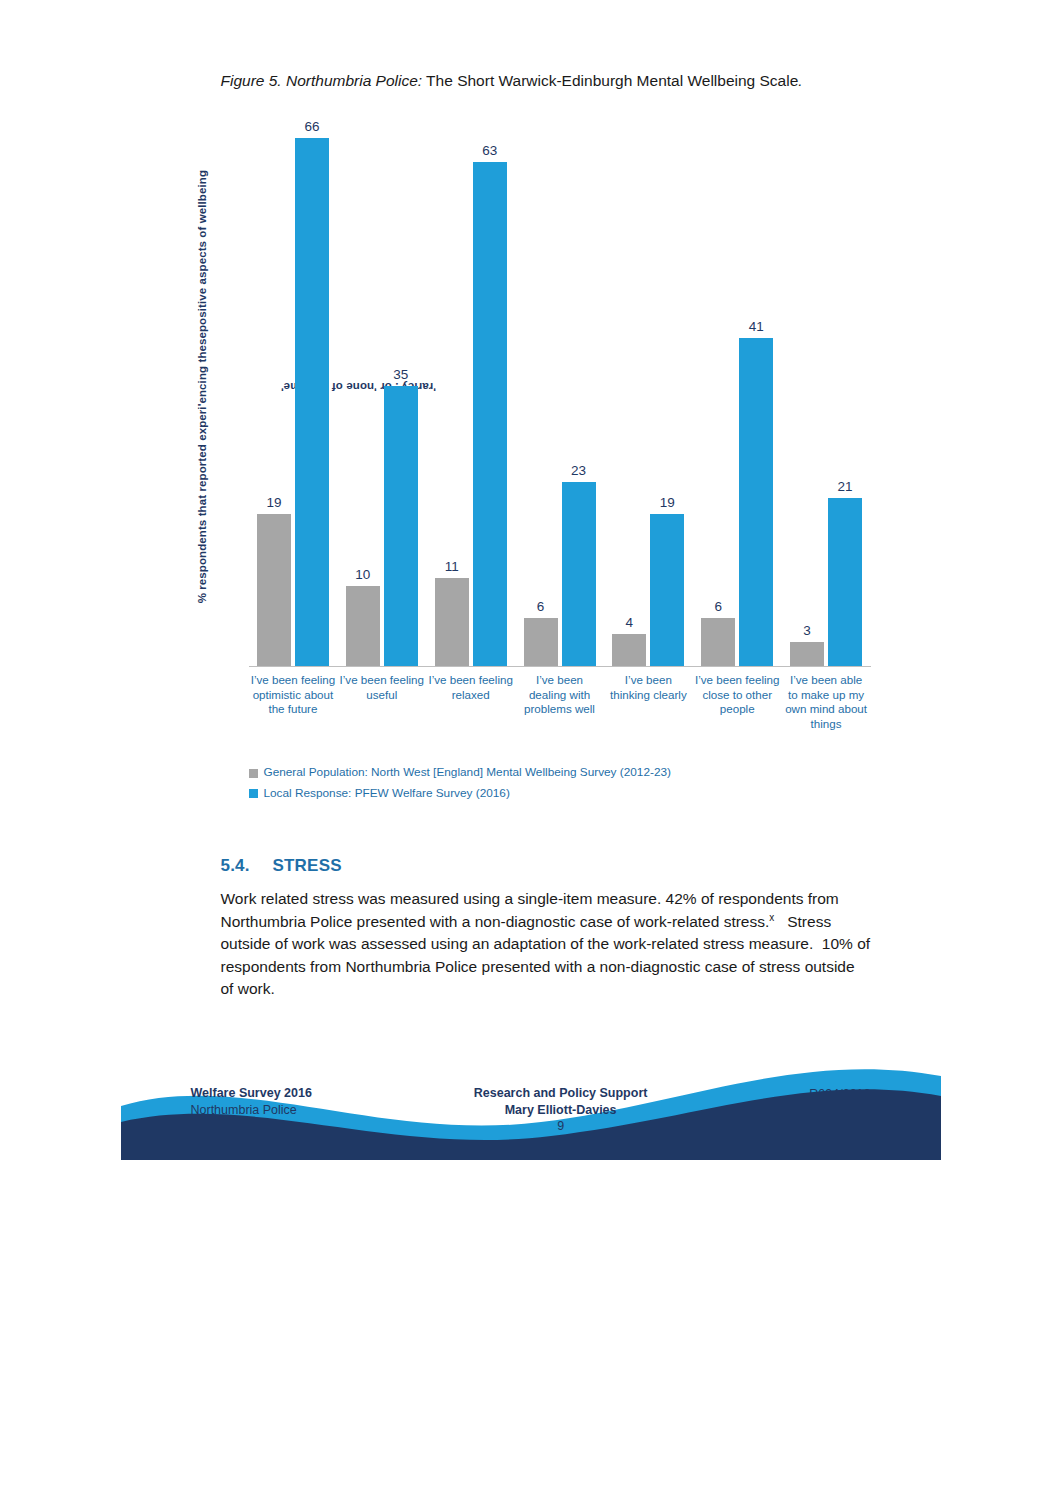Figure 5. Northumbria Police: The Short Warwick-Edinburgh Mental Wellbeing Scale.
% respondents that reported experi'encing thesepositive aspects of wellbeing
'rarley'. or 'none of the time'
19
66
10
35
11
63
6
23
4
19
6
41
3
21
I’ve been feeling optimistic about the future
I’ve been feeling useful
I’ve been feeling relaxed
I’ve been dealing with problems well
I’ve been thinking clearly
I’ve been feeling close to other people
I’ve been able to make up my own mind about things
General Population: North West [England] Mental Wellbeing Survey (2012-23)
Local Response: PFEW Welfare Survey (2016)
5.4. STRESS
Work related stress was measured using a single-item measure. 42% of respondents from Northumbria Police presented with a non-diagnostic case of work-related stress.x Stress outside of work was assessed using an adaptation of the work-related stress measure. 10% of respondents from Northumbria Police presented with a non-diagnostic case of stress outside of work.
Welfare Survey 2016
Northumbria Police
Research and Policy Support
Mary Elliott-Davies
9
R094/2016